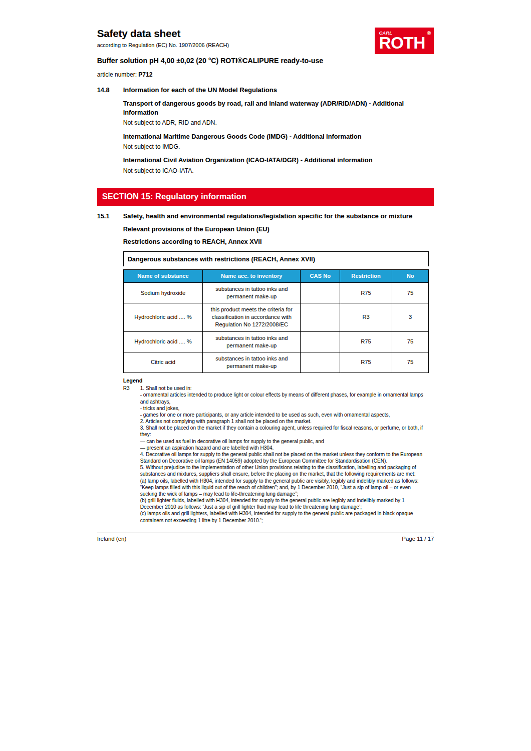Safety data sheet
according to Regulation (EC) No. 1907/2006 (REACH)
Buffer solution pH 4,00 ±0,02 (20 °C) ROTI®CALIPURE ready-to-use
article number: P712
®
CARL
ROTH
14.8
Information for each of the UN Model Regulations
Transport of dangerous goods by road, rail and inland waterway (ADR/RID/ADN) - Additional information
Not subject to ADR, RID and ADN.
International Maritime Dangerous Goods Code (IMDG) - Additional information
Not subject to IMDG.
International Civil Aviation Organization (ICAO-IATA/DGR) - Additional information
Not subject to ICAO-IATA.
SECTION 15: Regulatory information
15.1
Safety, health and environmental regulations/legislation specific for the substance or mixture
Relevant provisions of the European Union (EU)
Restrictions according to REACH, Annex XVII
Dangerous substances with restrictions (REACH, Annex XVII)
| Name of substance | Name acc. to inventory | CAS No | Restriction | No |
| --- | --- | --- | --- | --- |
| Sodium hydroxide | substances in tattoo inks and permanent make-up | | R75 | 75 |
| Hydrochloric acid .... % | this product meets the criteria for classification in accordance with Regulation No 1272/2008/EC | | R3 | 3 |
| Hydrochloric acid .... % | substances in tattoo inks and permanent make-up | | R75 | 75 |
| Citric acid | substances in tattoo inks and permanent make-up | | R75 | 75 |
Legend
R3
1. Shall not be used in:
- ornamental articles intended to produce light or colour effects by means of different phases, for example in ornamental lamps and ashtrays,
- tricks and jokes,
- games for one or more participants, or any article intended to be used as such, even with ornamental aspects,
2. Articles not complying with paragraph 1 shall not be placed on the market.
3. Shall not be placed on the market if they contain a colouring agent, unless required for fiscal reasons, or perfume, or both, if they:
— can be used as fuel in decorative oil lamps for supply to the general public, and
— present an aspiration hazard and are labelled with H304.
4. Decorative oil lamps for supply to the general public shall not be placed on the market unless they conform to the European Standard on Decorative oil lamps (EN 14059) adopted by the European Committee for Standardisation (CEN).
5. Without prejudice to the implementation of other Union provisions relating to the classification, labelling and packaging of substances and mixtures, suppliers shall ensure, before the placing on the market, that the following requirements are met:
(a) lamp oils, labelled with H304, intended for supply to the general public are visibly, legibly and indelibly marked as follows: “Keep lamps filled with this liquid out of the reach of children”; and, by 1 December 2010, “Just a sip of lamp oil – or even sucking the wick of lamps – may lead to life-threatening lung damage”;
(b) grill lighter fluids, labelled with H304, intended for supply to the general public are legibly and indelibly marked by 1 December 2010 as follows: ‘Just a sip of grill lighter fluid may lead to life threatening lung damage’;
(c) lamps oils and grill lighters, labelled with H304, intended for supply to the general public are packaged in black opaque containers not exceeding 1 litre by 1 December 2010.’;
Ireland (en)
Page 11 / 17